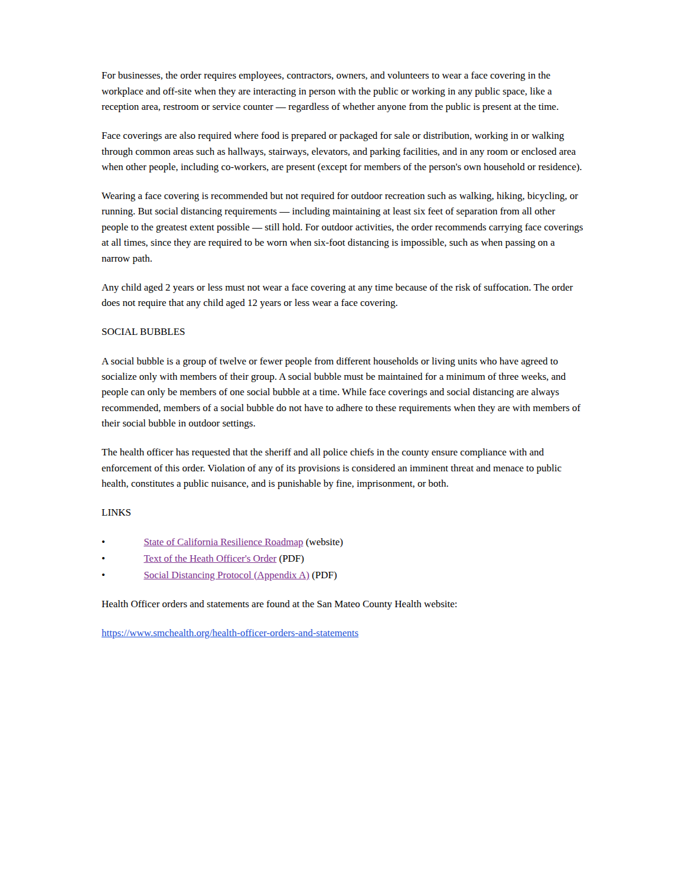For businesses, the order requires employees, contractors, owners, and volunteers to wear a face covering in the workplace and off-site when they are interacting in person with the public or working in any public space, like a reception area, restroom or service counter — regardless of whether anyone from the public is present at the time.
Face coverings are also required where food is prepared or packaged for sale or distribution, working in or walking through common areas such as hallways, stairways, elevators, and parking facilities, and in any room or enclosed area when other people, including co-workers, are present (except for members of the person's own household or residence).
Wearing a face covering is recommended but not required for outdoor recreation such as walking, hiking, bicycling, or running. But social distancing requirements — including maintaining at least six feet of separation from all other people to the greatest extent possible — still hold. For outdoor activities, the order recommends carrying face coverings at all times, since they are required to be worn when six-foot distancing is impossible, such as when passing on a narrow path.
Any child aged 2 years or less must not wear a face covering at any time because of the risk of suffocation. The order does not require that any child aged 12 years or less wear a face covering.
SOCIAL BUBBLES
A social bubble is a group of twelve or fewer people from different households or living units who have agreed to socialize only with members of their group. A social bubble must be maintained for a minimum of three weeks, and people can only be members of one social bubble at a time. While face coverings and social distancing are always recommended, members of a social bubble do not have to adhere to these requirements when they are with members of their social bubble in outdoor settings.
The health officer has requested that the sheriff and all police chiefs in the county ensure compliance with and enforcement of this order. Violation of any of its provisions is considered an imminent threat and menace to public health, constitutes a public nuisance, and is punishable by fine, imprisonment, or both.
LINKS
•State of California Resilience Roadmap (website)
•Text of the Heath Officer's Order (PDF)
•Social Distancing Protocol (Appendix A) (PDF)
Health Officer orders and statements are found at the San Mateo County Health website:
https://www.smchealth.org/health-officer-orders-and-statements